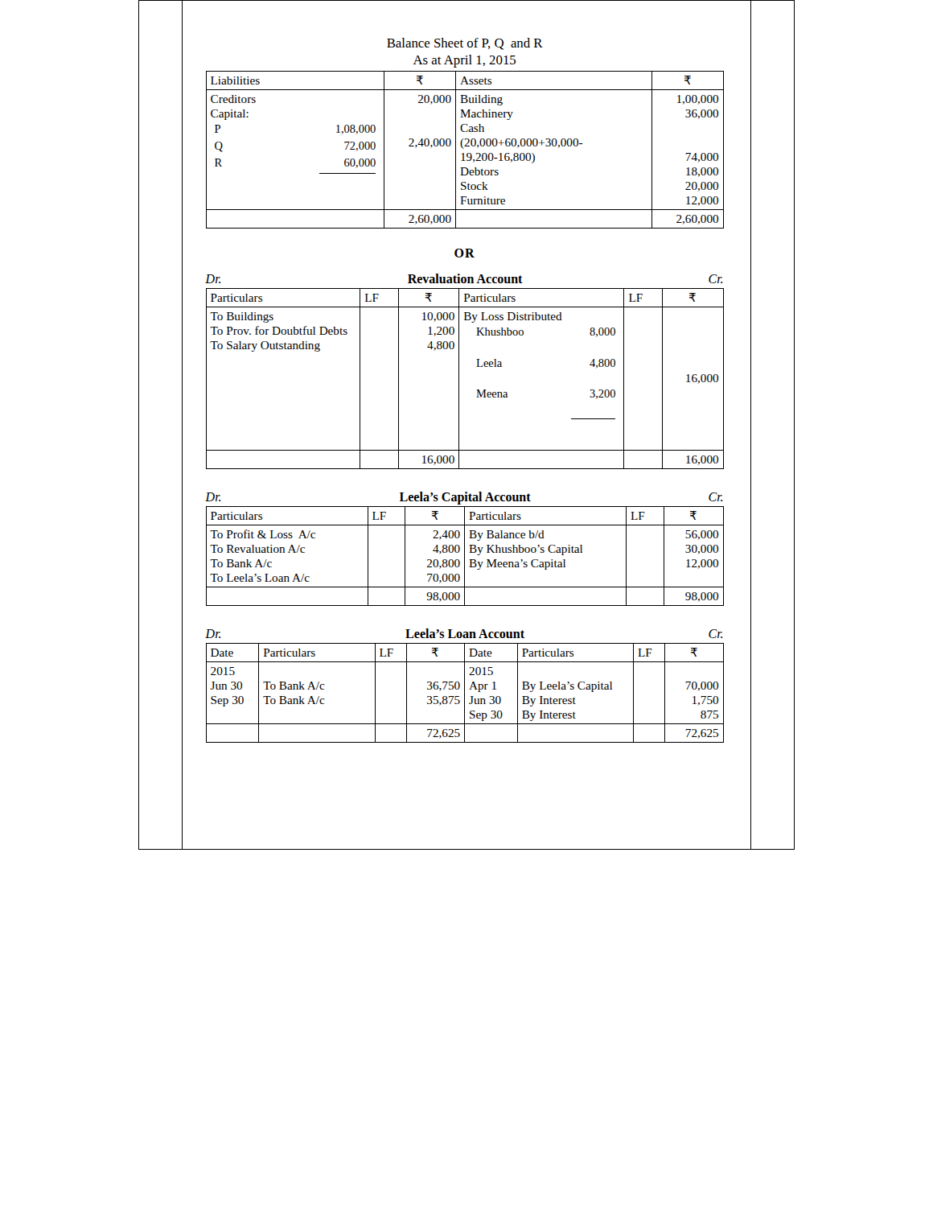Balance Sheet of P, Q and R
As at April 1, 2015
| Liabilities | ₹ | Assets | ₹ |
| Creditors Capital: / P / 1,08,000 / / Q / 72,000 / / R / 60,000 / | 20,000 2,40,000 | Building Machinery Cash (20,000+60,000+30,000- 19,200-16,800) Debtors Stock Furniture | 1,00,000 36,000 74,000 18,000 20,000 12,000 |
| | 2,60,000 | | 2,60,000 |
OR
Dr. Revaluation Account Cr.
| Particulars | LF | ₹ | Particulars | LF | ₹ |
| To Buildings To Prov. for Doubtful Debts To Salary Outstanding | | 10,000 1,200 4,800 | By Loss Distributed / Khushboo / 8,000 / / Leela / 4,800 / / Meena / 3,200 / | | 16,000 |
| | | 16,000 | | | 16,000 |
Dr. Leela’s Capital Account Cr.
| Particulars | LF | ₹ | Particulars | LF | ₹ |
| To Profit & Loss A/c To Revaluation A/c To Bank A/c To Leela’s Loan A/c | | 2,400 4,800 20,800 70,000 | By Balance b/d By Khushboo’s Capital By Meena’s Capital | | 56,000 30,000 12,000 |
| | | 98,000 | | | 98,000 |
Dr. Leela’s Loan Account Cr.
| Date | Particulars | LF | ₹ | Date | Particulars | LF | ₹ |
| 2015 Jun 30 Sep 30 | To Bank A/c To Bank A/c | | 36,750 35,875 | 2015 Apr 1 Jun 30 Sep 30 | By Leela’s Capital By Interest By Interest | | 70,000 1,750 875 |
| | | | 72,625 | | | | 72,625 |